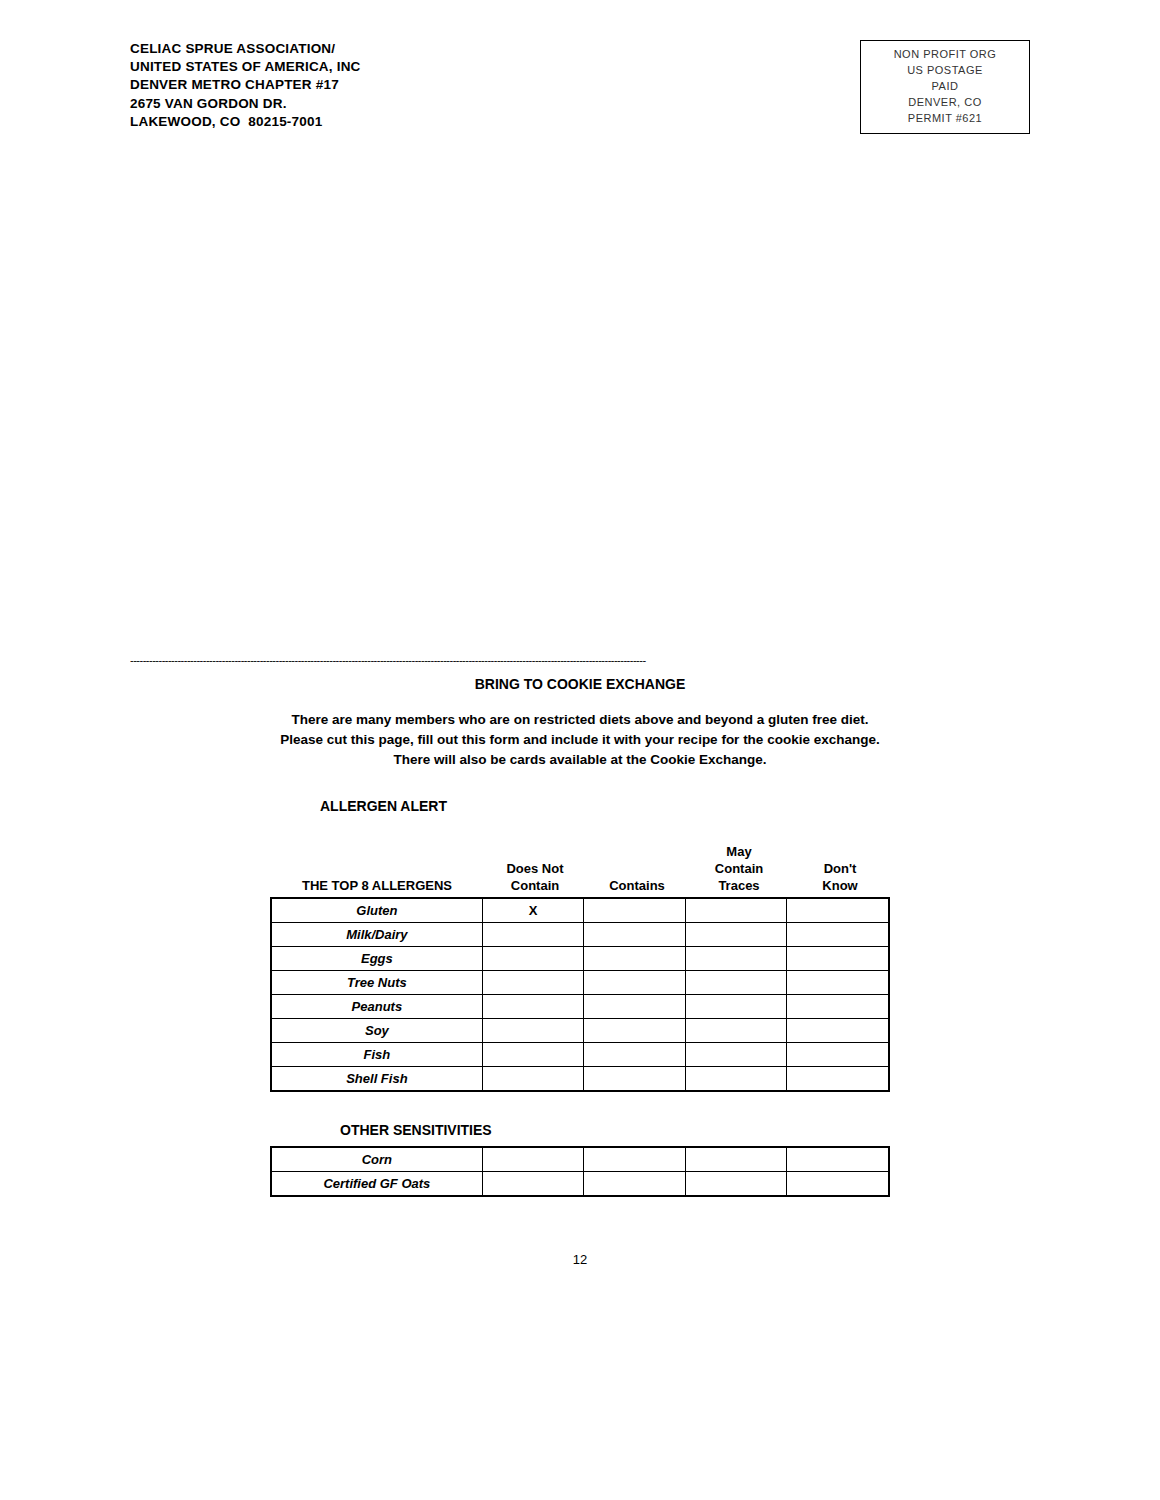CELIAC SPRUE ASSOCIATION/
UNITED STATES OF AMERICA, INC
DENVER METRO CHAPTER #17
2675 VAN GORDON DR.
LAKEWOOD, CO 80215-7001
NON PROFIT ORG
US POSTAGE
PAID
DENVER, CO
PERMIT #621
-------------------------------------------------------------------------------------------------------------------------------------------------------------------
BRING TO COOKIE EXCHANGE
There are many members who are on restricted diets above and beyond a gluten free diet.
Please cut this page, fill out this form and include it with your recipe for the cookie exchange.
There will also be cards available at the Cookie Exchange.
ALLERGEN ALERT
May
Does Not
Contain
Don't
THE TOP 8 ALLERGENS
Contain
Contains
Traces
Know
| Gluten | X | | | |
| Milk/Dairy | | | | |
| Eggs | | | | |
| Tree Nuts | | | | |
| Peanuts | | | | |
| Soy | | | | |
| Fish | | | | |
| Shell Fish | | | | |
OTHER SENSITIVITIES
| Corn | | | | |
| Certified GF Oats | | | | |
12